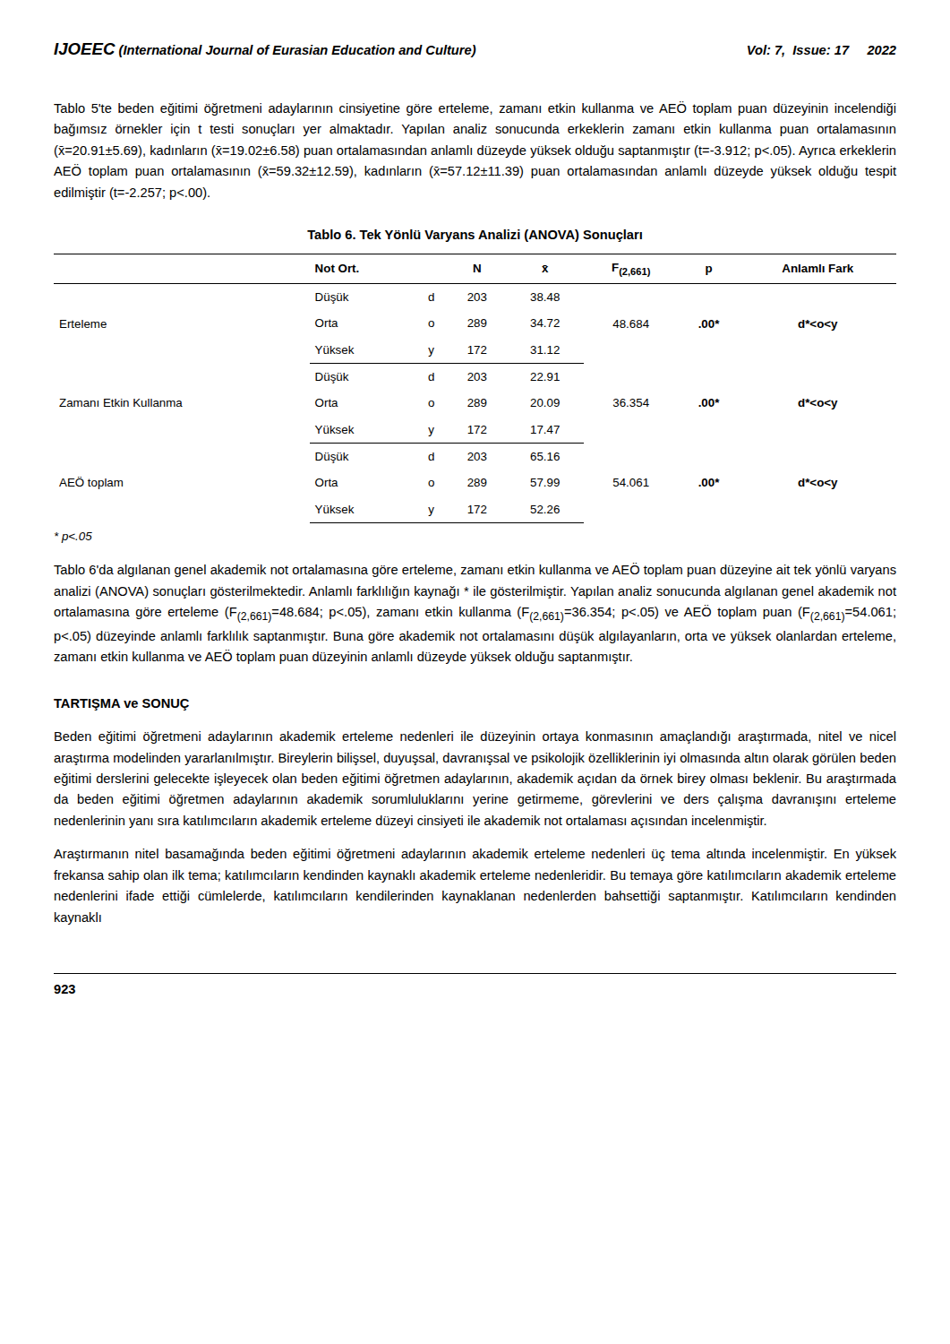IJOEEC (International Journal of Eurasian Education and Culture)
Vol: 7, Issue: 17 2022
Tablo 5'te beden eğitimi öğretmeni adaylarının cinsiyetine göre erteleme, zamanı etkin kullanma ve AEÖ toplam puan düzeyinin incelendiği bağımsız örnekler için t testi sonuçları yer almaktadır. Yapılan analiz sonucunda erkeklerin zamanı etkin kullanma puan ortalamasının (x̄=20.91±5.69), kadınların (x̄=19.02±6.58) puan ortalamasından anlamlı düzeyde yüksek olduğu saptanmıştır (t=-3.912; p<.05). Ayrıca erkeklerin AEÖ toplam puan ortalamasının (x̄=59.32±12.59), kadınların (x̄=57.12±11.39) puan ortalamasından anlamlı düzeyde yüksek olduğu tespit edilmiştir (t=-2.257; p<.00).
Tablo 6. Tek Yönlü Varyans Analizi (ANOVA) Sonuçları
| | Not Ort. | | N | x̄ | F (2,661) | p | Anlamlı Fark |
| --- | --- | --- | --- | --- | --- | --- | --- |
| Erteleme | Düşük | d | 203 | 38.48 | 48.684 | .00* | d*<o<y |
| Orta | o | 289 | 34.72 |
| Yüksek | y | 172 | 31.12 |
| Zamanı Etkin Kullanma | Düşük | d | 203 | 22.91 | 36.354 | .00* | d*<o<y |
| Orta | o | 289 | 20.09 |
| Yüksek | y | 172 | 17.47 |
| AEÖ toplam | Düşük | d | 203 | 65.16 | 54.061 | .00* | d*<o<y |
| Orta | o | 289 | 57.99 |
| Yüksek | y | 172 | 52.26 |
* p<.05
Tablo 6'da algılanan genel akademik not ortalamasına göre erteleme, zamanı etkin kullanma ve AEÖ toplam puan düzeyine ait tek yönlü varyans analizi (ANOVA) sonuçları gösterilmektedir. Anlamlı farklılığın kaynağı * ile gösterilmiştir. Yapılan analiz sonucunda algılanan genel akademik not ortalamasına göre erteleme (F(2,661)=48.684; p<.05), zamanı etkin kullanma (F(2,661)=36.354; p<.05) ve AEÖ toplam puan (F(2,661)=54.061; p<.05) düzeyinde anlamlı farklılık saptanmıştır. Buna göre akademik not ortalamasını düşük algılayanların, orta ve yüksek olanlardan erteleme, zamanı etkin kullanma ve AEÖ toplam puan düzeyinin anlamlı düzeyde yüksek olduğu saptanmıştır.
TARTIŞMA ve SONUÇ
Beden eğitimi öğretmeni adaylarının akademik erteleme nedenleri ile düzeyinin ortaya konmasının amaçlandığı araştırmada, nitel ve nicel araştırma modelinden yararlanılmıştır. Bireylerin bilişsel, duyuşsal, davranışsal ve psikolojik özelliklerinin iyi olmasında altın olarak görülen beden eğitimi derslerini gelecekte işleyecek olan beden eğitimi öğretmen adaylarının, akademik açıdan da örnek birey olması beklenir. Bu araştırmada da beden eğitimi öğretmen adaylarının akademik sorumluluklarını yerine getirmeme, görevlerini ve ders çalışma davranışını erteleme nedenlerinin yanı sıra katılımcıların akademik erteleme düzeyi cinsiyeti ile akademik not ortalaması açısından incelenmiştir.
Araştırmanın nitel basamağında beden eğitimi öğretmeni adaylarının akademik erteleme nedenleri üç tema altında incelenmiştir. En yüksek frekansa sahip olan ilk tema; katılımcıların kendinden kaynaklı akademik erteleme nedenleridir. Bu temaya göre katılımcıların akademik erteleme nedenlerini ifade ettiği cümlelerde, katılımcıların kendilerinden kaynaklanan nedenlerden bahsettiği saptanmıştır. Katılımcıların kendinden kaynaklı
923